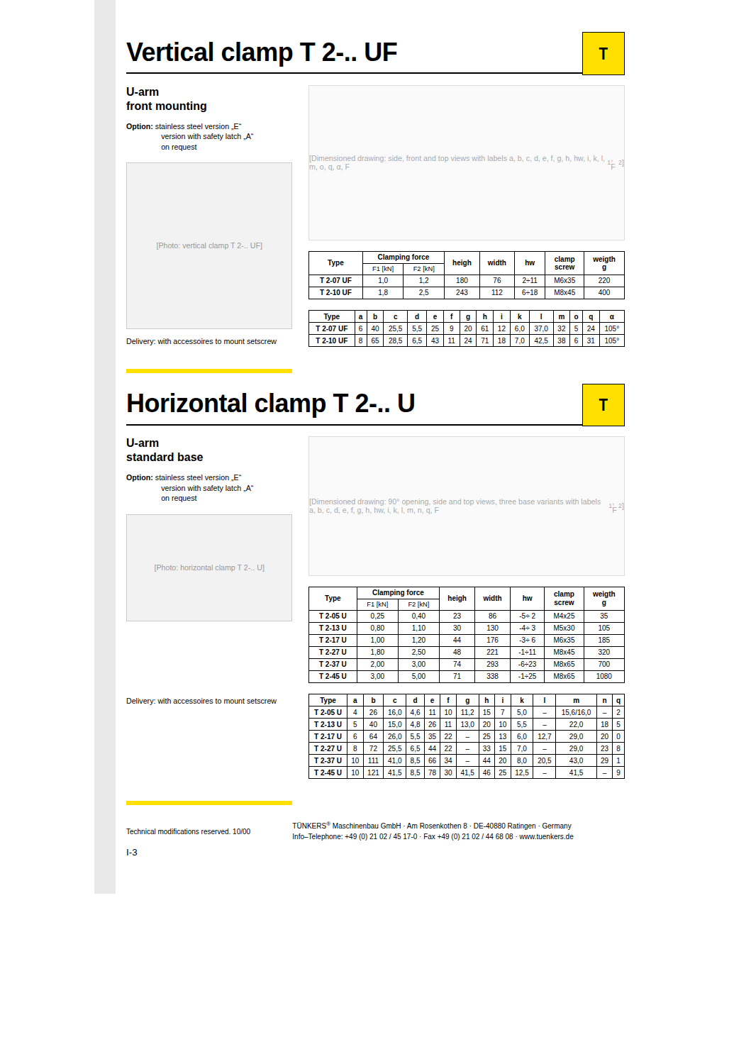T
Vertical clamp T 2-.. UF
U-arm
front mounting
Option: stainless steel version „E“ version with safety latch „A“ on request
[Photo: vertical clamp T 2-.. UF]
Delivery: with accessoires to mount setscrew
[Dimensioned drawing: side, front and top views with labels a, b, c, d, e, f, g, h, hw, i, k, l, m, o, q, α, F1, F2]
| Type | Clamping force | heigh | width | hw | clamp screw | weigth g |
| --- | --- | --- | --- | --- | --- | --- |
| F1 [kN] | F2 [kN] |
| T 2-07 UF | 1,0 | 1,2 | 180 | 76 | 2÷11 | M6x35 | 220 |
| T 2-10 UF | 1,8 | 2,5 | 243 | 112 | 6÷18 | M8x45 | 400 |
| Type | a | b | c | d | e | f | g | h | i | k | l | m | o | q | α |
| --- | --- | --- | --- | --- | --- | --- | --- | --- | --- | --- | --- | --- | --- | --- | --- |
| T 2-07 UF | 6 | 40 | 25,5 | 5,5 | 25 | 9 | 20 | 61 | 12 | 6,0 | 37,0 | 32 | 5 | 24 | 105° |
| T 2-10 UF | 8 | 65 | 28,5 | 6,5 | 43 | 11 | 24 | 71 | 18 | 7,0 | 42,5 | 38 | 6 | 31 | 105° |
T
Horizontal clamp T 2-.. U
U-arm
standard base
Option: stainless steel version „E“ version with safety latch „A“ on request
[Photo: horizontal clamp T 2-.. U]
Delivery: with accessoires to mount setscrew
[Dimensioned drawing: 90° opening, side and top views, three base variants with labels a, b, c, d, e, f, g, h, hw, i, k, l, m, n, q, F1, F2]
| Type | Clamping force | heigh | width | hw | clamp screw | weigth g |
| --- | --- | --- | --- | --- | --- | --- |
| F1 [kN] | F2 [kN] |
| T 2-05 U | 0,25 | 0,40 | 23 | 86 | -5÷ 2 | M4x25 | 35 |
| T 2-13 U | 0,80 | 1,10 | 30 | 130 | -4÷ 3 | M5x30 | 105 |
| T 2-17 U | 1,00 | 1,20 | 44 | 176 | -3÷ 6 | M6x35 | 185 |
| T 2-27 U | 1,80 | 2,50 | 48 | 221 | -1÷11 | M8x45 | 320 |
| T 2-37 U | 2,00 | 3,00 | 74 | 293 | -6÷23 | M8x65 | 700 |
| T 2-45 U | 3,00 | 5,00 | 71 | 338 | -1÷25 | M8x65 | 1080 |
| Type | a | b | c | d | e | f | g | h | i | k | l | m | n | q |
| --- | --- | --- | --- | --- | --- | --- | --- | --- | --- | --- | --- | --- | --- | --- |
| T 2-05 U | 4 | 26 | 16,0 | 4,6 | 11 | 10 | 11,2 | 15 | 7 | 5,0 | – | 15,6/16,0 | – | 2 |
| T 2-13 U | 5 | 40 | 15,0 | 4,8 | 26 | 11 | 13,0 | 20 | 10 | 5,5 | – | 22,0 | 18 | 5 |
| T 2-17 U | 6 | 64 | 26,0 | 5,5 | 35 | 22 | – | 25 | 13 | 6,0 | 12,7 | 29,0 | 20 | 0 |
| T 2-27 U | 8 | 72 | 25,5 | 6,5 | 44 | 22 | – | 33 | 15 | 7,0 | – | 29,0 | 23 | 8 |
| T 2-37 U | 10 | 111 | 41,0 | 8,5 | 66 | 34 | – | 44 | 20 | 8,0 | 20,5 | 43,0 | 29 | 1 |
| T 2-45 U | 10 | 121 | 41,5 | 8,5 | 78 | 30 | 41,5 | 46 | 25 | 12,5 | – | 41,5 | – | 9 |
Technical modifications reserved. 10/00
I-3
TÜNKERS® Maschinenbau GmbH · Am Rosenkothen 8 · DE-40880 Ratingen · Germany
Info–Telephone: +49 (0) 21 02 / 45 17-0 · Fax +49 (0) 21 02 / 44 68 08 · www.tuenkers.de